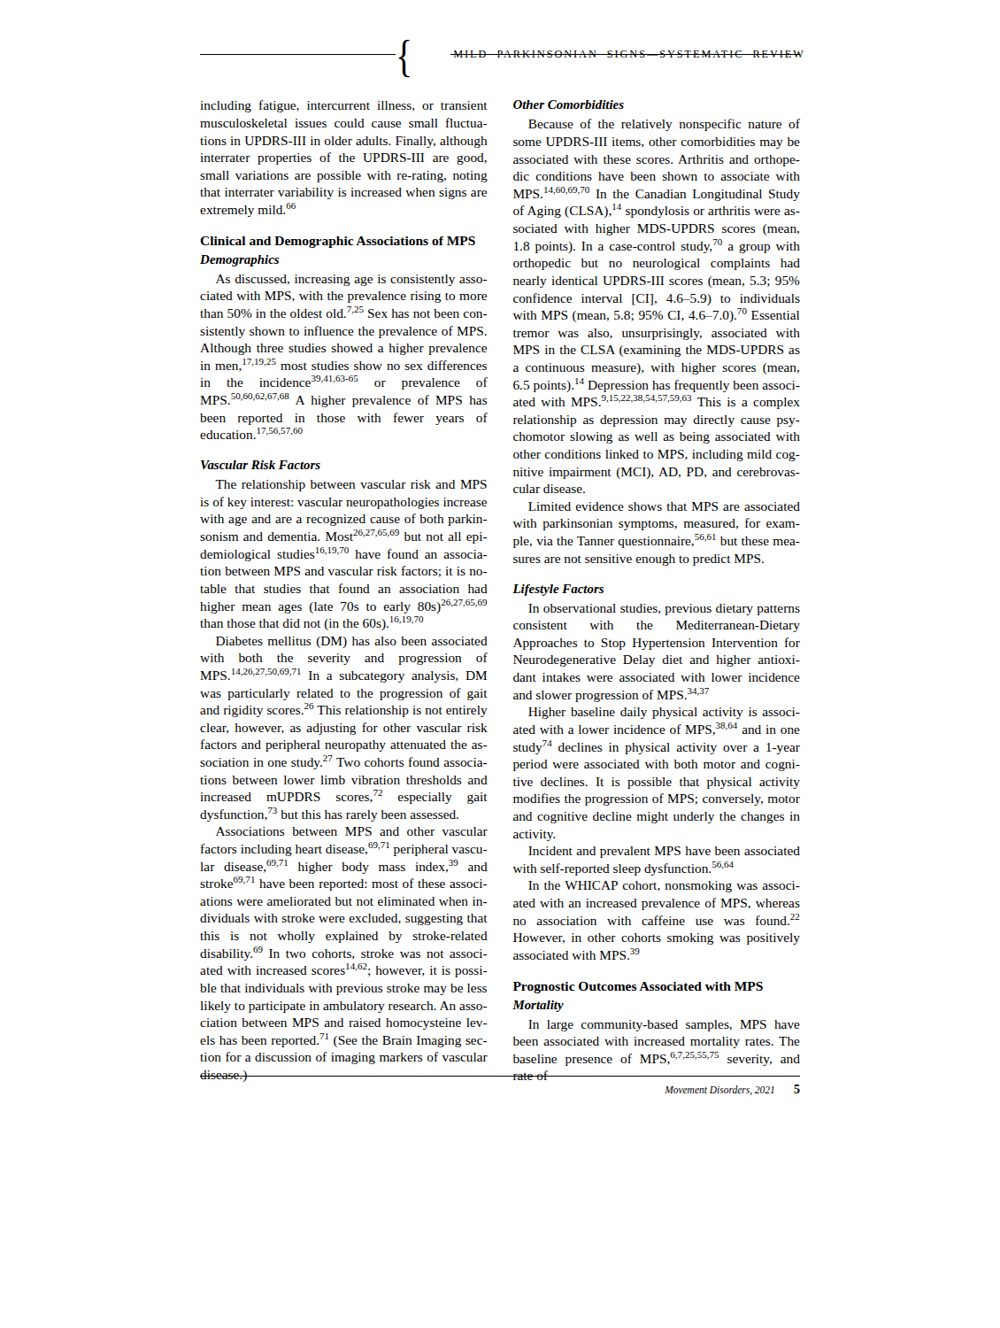{
MILD PARKINSONIAN SIGNS—SYSTEMATIC REVIEW
including fatigue, intercurrent illness, or transient musculoskeletal issues could cause small fluctuations in UPDRS-III in older adults. Finally, although interrater properties of the UPDRS-III are good, small variations are possible with re-rating, noting that interrater variability is increased when signs are extremely mild.66
Clinical and Demographic Associations of MPS
Demographics
As discussed, increasing age is consistently associated with MPS, with the prevalence rising to more than 50% in the oldest old.7,25 Sex has not been consistently shown to influence the prevalence of MPS. Although three studies showed a higher prevalence in men,17,19,25 most studies show no sex differences in the incidence39,41,63-65 or prevalence of MPS.50,60,62,67,68 A higher prevalence of MPS has been reported in those with fewer years of education.17,56,57,60
Vascular Risk Factors
The relationship between vascular risk and MPS is of key interest: vascular neuropathologies increase with age and are a recognized cause of both parkinsonism and dementia. Most26,27,65,69 but not all epidemiological studies16,19,70 have found an association between MPS and vascular risk factors; it is notable that studies that found an association had higher mean ages (late 70s to early 80s)26,27,65,69 than those that did not (in the 60s).16,19,70
Diabetes mellitus (DM) has also been associated with both the severity and progression of MPS.14,26,27,50,69,71 In a subcategory analysis, DM was particularly related to the progression of gait and rigidity scores.26 This relationship is not entirely clear, however, as adjusting for other vascular risk factors and peripheral neuropathy attenuated the association in one study.27 Two cohorts found associations between lower limb vibration thresholds and increased mUPDRS scores,72 especially gait dysfunction,73 but this has rarely been assessed.
Associations between MPS and other vascular factors including heart disease,69,71 peripheral vascular disease,69,71 higher body mass index,39 and stroke69,71 have been reported: most of these associations were ameliorated but not eliminated when individuals with stroke were excluded, suggesting that this is not wholly explained by stroke-related disability.69 In two cohorts, stroke was not associated with increased scores14,62; however, it is possible that individuals with previous stroke may be less likely to participate in ambulatory research. An association between MPS and raised homocysteine levels has been reported.71 (See the Brain Imaging section for a discussion of imaging markers of vascular disease.)
Other Comorbidities
Because of the relatively nonspecific nature of some UPDRS-III items, other comorbidities may be associated with these scores. Arthritis and orthopedic conditions have been shown to associate with MPS.14,60,69,70 In the Canadian Longitudinal Study of Aging (CLSA),14 spondylosis or arthritis were associated with higher MDS-UPDRS scores (mean, 1.8 points). In a case-control study,70 a group with orthopedic but no neurological complaints had nearly identical UPDRS-III scores (mean, 5.3; 95% confidence interval [CI], 4.6–5.9) to individuals with MPS (mean, 5.8; 95% CI, 4.6–7.0).70 Essential tremor was also, unsurprisingly, associated with MPS in the CLSA (examining the MDS-UPDRS as a continuous measure), with higher scores (mean, 6.5 points).14 Depression has frequently been associated with MPS.9,15,22,38,54,57,59,63 This is a complex relationship as depression may directly cause psychomotor slowing as well as being associated with other conditions linked to MPS, including mild cognitive impairment (MCI), AD, PD, and cerebrovascular disease.
Limited evidence shows that MPS are associated with parkinsonian symptoms, measured, for example, via the Tanner questionnaire,56,61 but these measures are not sensitive enough to predict MPS.
Lifestyle Factors
In observational studies, previous dietary patterns consistent with the Mediterranean-Dietary Approaches to Stop Hypertension Intervention for Neurodegenerative Delay diet and higher antioxidant intakes were associated with lower incidence and slower progression of MPS.34,37
Higher baseline daily physical activity is associated with a lower incidence of MPS,38,64 and in one study74 declines in physical activity over a 1-year period were associated with both motor and cognitive declines. It is possible that physical activity modifies the progression of MPS; conversely, motor and cognitive decline might underly the changes in activity.
Incident and prevalent MPS have been associated with self-reported sleep dysfunction.56,64
In the WHICAP cohort, nonsmoking was associated with an increased prevalence of MPS, whereas no association with caffeine use was found.22 However, in other cohorts smoking was positively associated with MPS.39
Prognostic Outcomes Associated with MPS
Mortality
In large community-based samples, MPS have been associated with increased mortality rates. The baseline presence of MPS,6,7,25,55,75 severity, and rate of
Movement Disorders, 2021 5